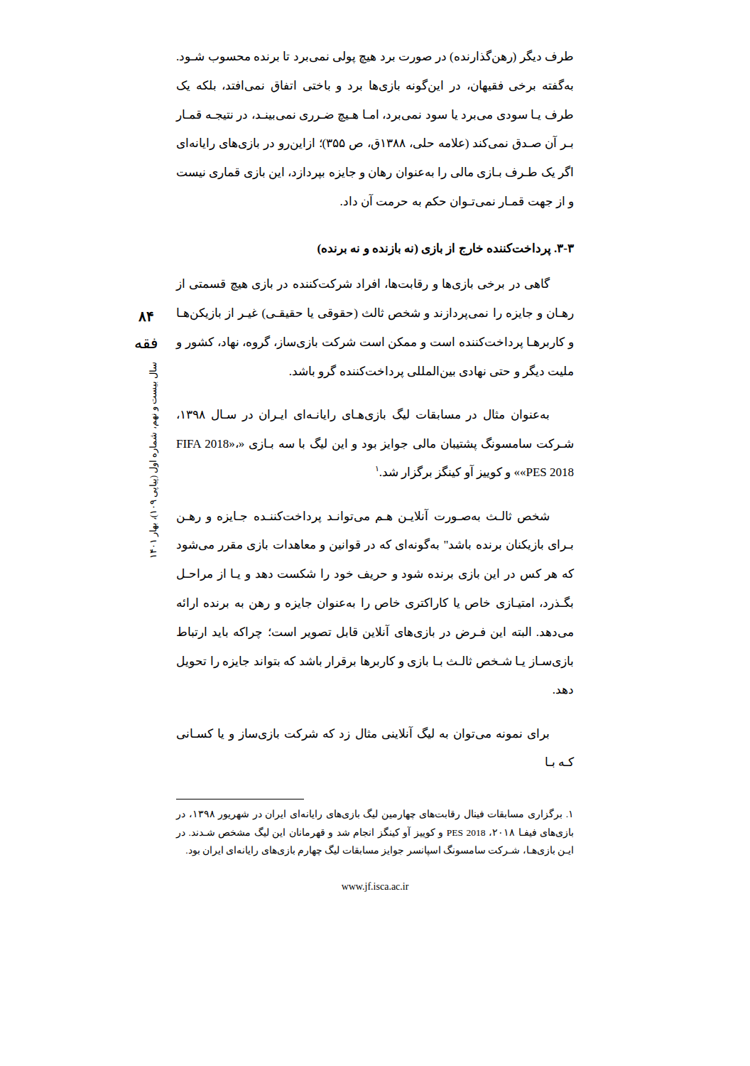طرف دیگر (رهن‌گذارنده) در صورت برد هیچ پولی نمی‌برد تا برنده محسوب شـود. به‌گفته برخی فقیهان، در این‌گونه بازی‌ها برد و باختی اتفاق نمی‌افتد، بلکه یک طرف یـا سودی می‌برد یا سود نمی‌برد، امـا هـیچ ضـرری نمی‌بینـد، در نتیجـه قمـار بـر آن صـدق نمی‌کند (علامه حلی، ۱۳۸۸ق، ص ۳۵۵)؛ ازاین‌رو در بازی‌های رایانه‌ای اگر یک طـرف بـازی مالی را به‌عنوان رهان و جایزه بپردازد، این بازی قماری نیست و از جهت قمـار نمی‌تـوان حکم به حرمت آن داد.
۳-۳. پرداخت‌کننده خارج از بازی (نه بازنده و نه برنده)
گاهی در برخی بازی‌ها و رقابت‌ها، افراد شرکت‌کننده در بازی هیچ قسمتی از رهـان و جایزه را نمی‌پردازند و شخص ثالث (حقوقی یا حقیقـی) غیـر از بازیکن‌هـا و کاربرهـا پرداخت‌کننده است و ممکن است شرکت بازی‌ساز، گروه، نهاد، کشور و ملیت دیگر و حتی نهادی بین‌المللی پرداخت‌کننده گرو باشد.
به‌عنوان مثال در مسابقات لیگ بازی‌هـای رایانـه‌ای ایـران در سـال ۱۳۹۸، شـرکت سامسونگ پشتیبان مالی جوایز بود و این لیگ با سه بـازی «FIFA 2018»، «PES 2018» و کوییز آو کینگز برگزار شد.۱
شخص ثالـث به‌صـورت آنلایـن هـم می‌توانـد پرداخت‌کننـده جـایزه و رهـن بـرای بازیکنان برنده باشد" به‌گونه‌ای که در قوانین و معاهدات بازی مقرر می‌شود که هر کس در این بازی برنده شود و حریف خود را شکست دهد و یـا از مراحـل بگـذرد، امتیـازی خاص یا کاراکتری خاص را به‌عنوان جایزه و رهن به برنده ارائه می‌دهد. البته این فـرض در بازی‌های آنلاین قابل تصویر است؛ چراکه باید ارتباط بازی‌سـاز یـا شـخص ثالـث بـا بازی و کاربرها برقرار باشد که بتواند جایزه را تحویل دهد.
برای نمونه می‌توان به لیگ آنلاینی مثال زد که شرکت بازی‌ساز و یا کسـانی کـه بـا
۱. برگزاری مسابقات فینال رقابت‌های چهارمین لیگ بازی‌های رایانه‌ای ایران در شهریور ۱۳۹۸، در بازی‌های فیفـا ۲۰۱۸، PES 2018 و کوییز آو کینگز انجام شد و قهرمانان این لیگ مشخص شـدند. در ایـن بازی‌هـا، شـرکت سامسونگ اسپانسر جوایز مسابقات لیگ چهارم بازی‌های رایانه‌ای ایران بود.
www.jf.isca.ac.ir
۸۴
فقه
سال بیست و نهم، شماره اول (پیاپی ۱۰۹)، بهار ۱۴۰۱